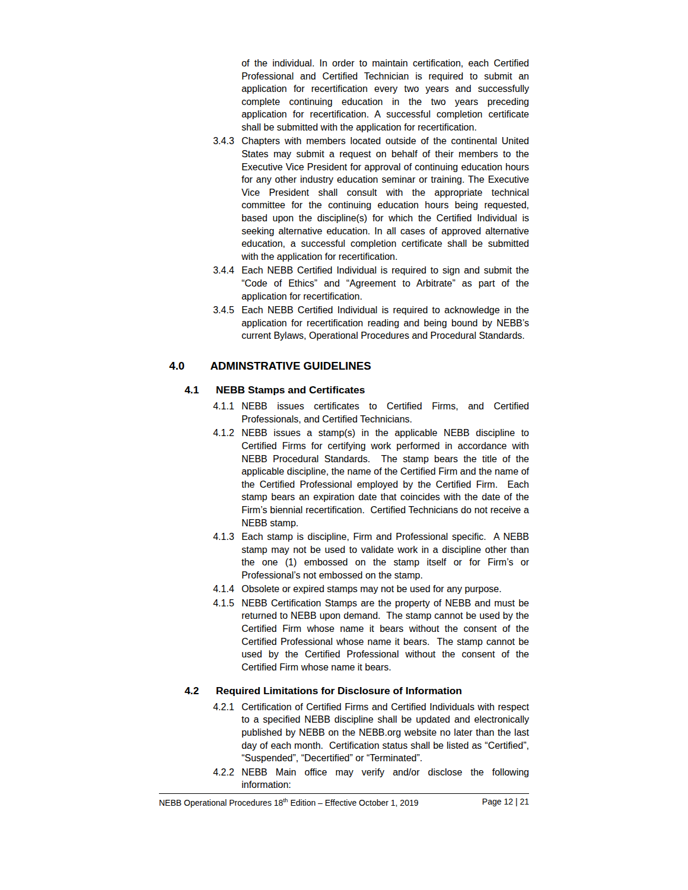of the individual. In order to maintain certification, each Certified Professional and Certified Technician is required to submit an application for recertification every two years and successfully complete continuing education in the two years preceding application for recertification. A successful completion certificate shall be submitted with the application for recertification.
3.4.3
Chapters with members located outside of the continental United States may submit a request on behalf of their members to the Executive Vice President for approval of continuing education hours for any other industry education seminar or training. The Executive Vice President shall consult with the appropriate technical committee for the continuing education hours being requested, based upon the discipline(s) for which the Certified Individual is seeking alternative education. In all cases of approved alternative education, a successful completion certificate shall be submitted with the application for recertification.
3.4.4
Each NEBB Certified Individual is required to sign and submit the “Code of Ethics” and “Agreement to Arbitrate” as part of the application for recertification.
3.4.5
Each NEBB Certified Individual is required to acknowledge in the application for recertification reading and being bound by NEBB’s current Bylaws, Operational Procedures and Procedural Standards.
4.0 ADMINSTRATIVE GUIDELINES
4.1 NEBB Stamps and Certificates
4.1.1
NEBB issues certificates to Certified Firms, and Certified Professionals, and Certified Technicians.
4.1.2
NEBB issues a stamp(s) in the applicable NEBB discipline to Certified Firms for certifying work performed in accordance with NEBB Procedural Standards. The stamp bears the title of the applicable discipline, the name of the Certified Firm and the name of the Certified Professional employed by the Certified Firm. Each stamp bears an expiration date that coincides with the date of the Firm’s biennial recertification. Certified Technicians do not receive a NEBB stamp.
4.1.3
Each stamp is discipline, Firm and Professional specific. A NEBB stamp may not be used to validate work in a discipline other than the one (1) embossed on the stamp itself or for Firm’s or Professional’s not embossed on the stamp.
4.1.4
Obsolete or expired stamps may not be used for any purpose.
4.1.5
NEBB Certification Stamps are the property of NEBB and must be returned to NEBB upon demand. The stamp cannot be used by the Certified Firm whose name it bears without the consent of the Certified Professional whose name it bears. The stamp cannot be used by the Certified Professional without the consent of the Certified Firm whose name it bears.
4.2 Required Limitations for Disclosure of Information
4.2.1
Certification of Certified Firms and Certified Individuals with respect to a specified NEBB discipline shall be updated and electronically published by NEBB on the NEBB.org website no later than the last day of each month. Certification status shall be listed as “Certified”, “Suspended”, “Decertified” or “Terminated”.
4.2.2
NEBB Main office may verify and/or disclose the following information:
NEBB Operational Procedures 18th Edition – Effective October 1, 2019 Page 12 | 21